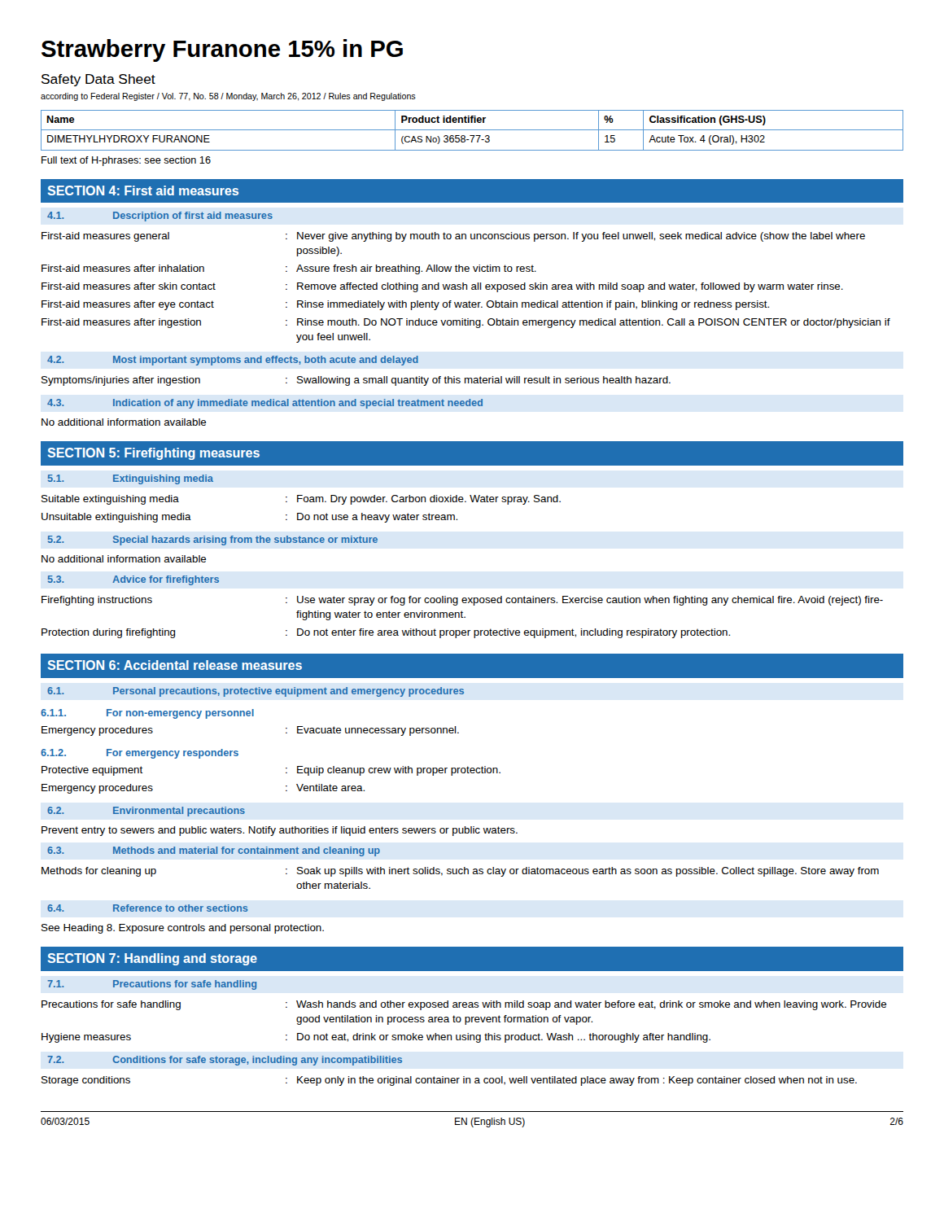Strawberry Furanone 15% in PG
Safety Data Sheet
according to Federal Register / Vol. 77, No. 58 / Monday, March 26, 2012 / Rules and Regulations
| Name | Product identifier | % | Classification (GHS-US) |
| --- | --- | --- | --- |
| DIMETHYLHYDROXY FURANONE | (CAS No) 3658-77-3 | 15 | Acute Tox. 4 (Oral), H302 |
Full text of H-phrases: see section 16
SECTION 4: First aid measures
4.1. Description of first aid measures
| First-aid measures general | : | Never give anything by mouth to an unconscious person. If you feel unwell, seek medical advice (show the label where possible). |
| First-aid measures after inhalation | : | Assure fresh air breathing. Allow the victim to rest. |
| First-aid measures after skin contact | : | Remove affected clothing and wash all exposed skin area with mild soap and water, followed by warm water rinse. |
| First-aid measures after eye contact | : | Rinse immediately with plenty of water. Obtain medical attention if pain, blinking or redness persist. |
| First-aid measures after ingestion | : | Rinse mouth. Do NOT induce vomiting. Obtain emergency medical attention. Call a POISON CENTER or doctor/physician if you feel unwell. |
4.2. Most important symptoms and effects, both acute and delayed
| Symptoms/injuries after ingestion | : | Swallowing a small quantity of this material will result in serious health hazard. |
4.3. Indication of any immediate medical attention and special treatment needed
No additional information available
SECTION 5: Firefighting measures
5.1. Extinguishing media
| Suitable extinguishing media | : | Foam. Dry powder. Carbon dioxide. Water spray. Sand. |
| Unsuitable extinguishing media | : | Do not use a heavy water stream. |
5.2. Special hazards arising from the substance or mixture
No additional information available
5.3. Advice for firefighters
| Firefighting instructions | : | Use water spray or fog for cooling exposed containers. Exercise caution when fighting any chemical fire. Avoid (reject) fire-fighting water to enter environment. |
| Protection during firefighting | : | Do not enter fire area without proper protective equipment, including respiratory protection. |
SECTION 6: Accidental release measures
6.1. Personal precautions, protective equipment and emergency procedures
6.1.1. For non-emergency personnel
| Emergency procedures | : | Evacuate unnecessary personnel. |
6.1.2. For emergency responders
| Protective equipment | : | Equip cleanup crew with proper protection. |
| Emergency procedures | : | Ventilate area. |
6.2. Environmental precautions
Prevent entry to sewers and public waters. Notify authorities if liquid enters sewers or public waters.
6.3. Methods and material for containment and cleaning up
| Methods for cleaning up | : | Soak up spills with inert solids, such as clay or diatomaceous earth as soon as possible. Collect spillage. Store away from other materials. |
6.4. Reference to other sections
See Heading 8. Exposure controls and personal protection.
SECTION 7: Handling and storage
7.1. Precautions for safe handling
| Precautions for safe handling | : | Wash hands and other exposed areas with mild soap and water before eat, drink or smoke and when leaving work. Provide good ventilation in process area to prevent formation of vapor. |
| Hygiene measures | : | Do not eat, drink or smoke when using this product. Wash ... thoroughly after handling. |
7.2. Conditions for safe storage, including any incompatibilities
| Storage conditions | : | Keep only in the original container in a cool, well ventilated place away from : Keep container closed when not in use. |
06/03/2015 EN (English US) 2/6